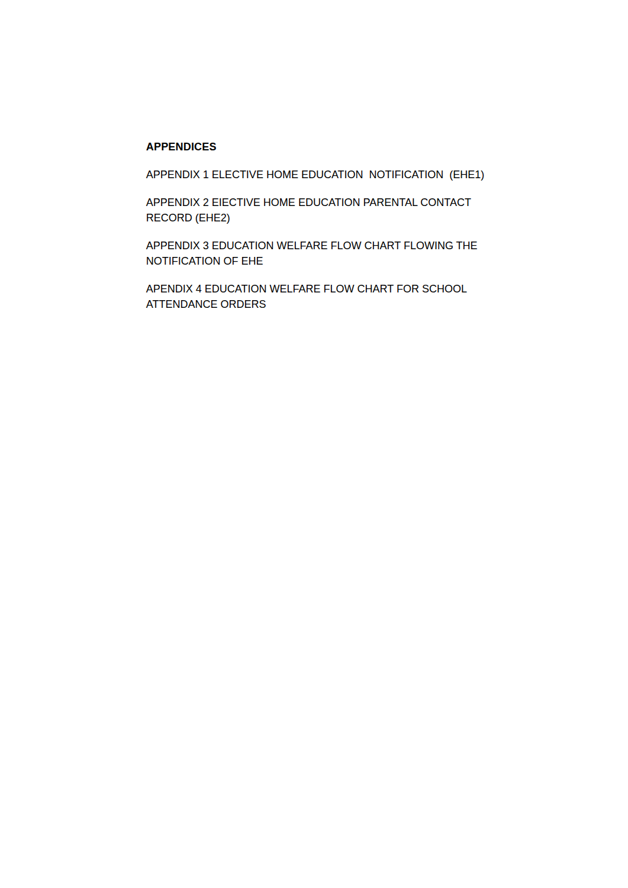APPENDICES
APPENDIX 1 ELECTIVE HOME EDUCATION NOTIFICATION (EHE1)
APPENDIX 2 EIECTIVE HOME EDUCATION PARENTAL CONTACT RECORD (EHE2)
APPENDIX 3 EDUCATION WELFARE FLOW CHART FLOWING THE NOTIFICATION OF EHE
APENDIX 4 EDUCATION WELFARE FLOW CHART FOR SCHOOL ATTENDANCE ORDERS